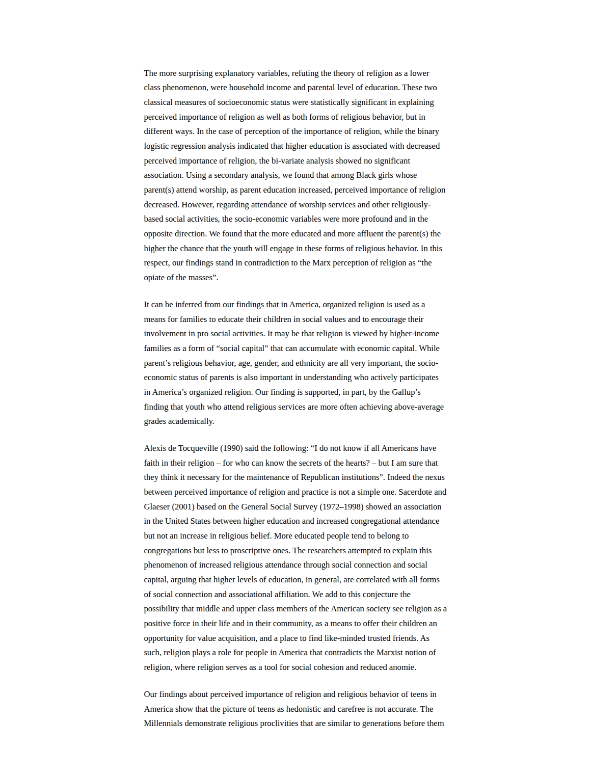The more surprising explanatory variables, refuting the theory of religion as a lower class phenomenon, were household income and parental level of education. These two classical measures of socioeconomic status were statistically significant in explaining perceived importance of religion as well as both forms of religious behavior, but in different ways. In the case of perception of the importance of religion, while the binary logistic regression analysis indicated that higher education is associated with decreased perceived importance of religion, the bi-variate analysis showed no significant association. Using a secondary analysis, we found that among Black girls whose parent(s) attend worship, as parent education increased, perceived importance of religion decreased. However, regarding attendance of worship services and other religiously-based social activities, the socio-economic variables were more profound and in the opposite direction. We found that the more educated and more affluent the parent(s) the higher the chance that the youth will engage in these forms of religious behavior. In this respect, our findings stand in contradiction to the Marx perception of religion as “the opiate of the masses”.
It can be inferred from our findings that in America, organized religion is used as a means for families to educate their children in social values and to encourage their involvement in pro social activities. It may be that religion is viewed by higher-income families as a form of “social capital” that can accumulate with economic capital. While parent’s religious behavior, age, gender, and ethnicity are all very important, the socio-economic status of parents is also important in understanding who actively participates in America’s organized religion. Our finding is supported, in part, by the Gallup’s finding that youth who attend religious services are more often achieving above-average grades academically.
Alexis de Tocqueville (1990) said the following: “I do not know if all Americans have faith in their religion – for who can know the secrets of the hearts? – but I am sure that they think it necessary for the maintenance of Republican institutions”. Indeed the nexus between perceived importance of religion and practice is not a simple one. Sacerdote and Glaeser (2001) based on the General Social Survey (1972–1998) showed an association in the United States between higher education and increased congregational attendance but not an increase in religious belief. More educated people tend to belong to congregations but less to proscriptive ones. The researchers attempted to explain this phenomenon of increased religious attendance through social connection and social capital, arguing that higher levels of education, in general, are correlated with all forms of social connection and associational affiliation. We add to this conjecture the possibility that middle and upper class members of the American society see religion as a positive force in their life and in their community, as a means to offer their children an opportunity for value acquisition, and a place to find like-minded trusted friends. As such, religion plays a role for people in America that contradicts the Marxist notion of religion, where religion serves as a tool for social cohesion and reduced anomie.
Our findings about perceived importance of religion and religious behavior of teens in America show that the picture of teens as hedonistic and carefree is not accurate. The Millennials demonstrate religious proclivities that are similar to generations before them